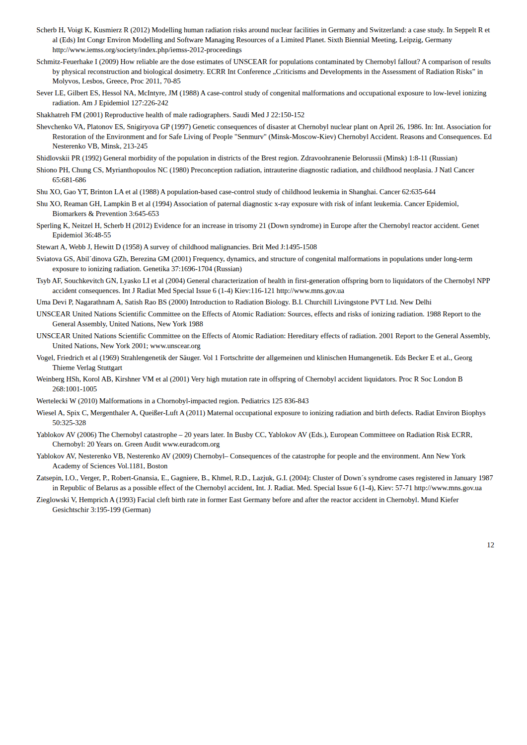Scherb H, Voigt K, Kusmierz R (2012) Modelling human radiation risks around nuclear facilities in Germany and Switzerland: a case study. In Seppelt R et al (Eds) Int Congr Environ Modelling and Software Managing Resources of a Limited Planet. Sixth Biennial Meeting, Leipzig, Germany http://www.iemss.org/society/index.php/iemss-2012-proceedings
Schmitz-Feuerhake I (2009) How reliable are the dose estimates of UNSCEAR for populations contaminated by Chernobyl fallout? A comparison of results by physical reconstruction and biological dosimetry. ECRR Int Conference „Criticisms and Developments in the Assessment of Radiation Risks” in Molyvos, Lesbos, Greece, Proc 2011, 70-85
Sever LE, Gilbert ES, Hessol NA, McIntyre, JM (1988) A case-control study of congenital malformations and occupational exposure to low-level ionizing radiation. Am J Epidemiol 127:226-242
Shakhatreh FM (2001) Reproductive health of male radiographers. Saudi Med J 22:150-152
Shevchenko VA, Platonov ES, Snigiryova GP (1997) Genetic consequences of disaster at Chernobyl nuclear plant on April 26, 1986. In: Int. Association for Restoration of the Environment and for Safe Living of People "Senmurv" (Minsk-Moscow-Kiev) Chernobyl Accident. Reasons and Consequences. Ed Nesterenko VB, Minsk, 213-245
Shidlovskii PR (1992) General morbidity of the population in districts of the Brest region. Zdravoohranenie Belorussii (Minsk) 1:8-11 (Russian)
Shiono PH, Chung CS, Myrianthopoulos NC (1980) Preconception radiation, intrauterine diagnostic radiation, and childhood neoplasia. J Natl Cancer 65:681-686
Shu XO, Gao YT, Brinton LA et al (1988) A population-based case-control study of childhood leukemia in Shanghai. Cancer 62:635-644
Shu XO, Reaman GH, Lampkin B et al (1994) Association of paternal diagnostic x-ray exposure with risk of infant leukemia. Cancer Epidemiol, Biomarkers & Prevention 3:645-653
Sperling K, Neitzel H, Scherb H (2012) Evidence for an increase in trisomy 21 (Down syndrome) in Europe after the Chernobyl reactor accident. Genet Epidemiol 36:48-55
Stewart A, Webb J, Hewitt D (1958) A survey of childhood malignancies. Brit Med J:1495-1508
Sviatova GS, Abil´dinova GZh, Berezina GM (2001) Frequency, dynamics, and structure of congenital malformations in populations under long-term exposure to ionizing radiation. Genetika 37:1696-1704 (Russian)
Tsyb AF, Souchkevitch GN, Lyasko LI et al (2004) General characterization of health in first-generation offspring born to liquidators of the Chernobyl NPP accident consequences. Int J Radiat Med Special Issue 6 (1-4) Kiev:116-121 http://www.mns.gov.ua
Uma Devi P, Nagarathnam A, Satish Rao BS (2000) Introduction to Radiation Biology. B.I. Churchill Livingstone PVT Ltd. New Delhi
UNSCEAR United Nations Scientific Committee on the Effects of Atomic Radiation: Sources, effects and risks of ionizing radiation. 1988 Report to the General Assembly, United Nations, New York 1988
UNSCEAR United Nations Scientific Committee on the Effects of Atomic Radiation: Hereditary effects of radiation. 2001 Report to the General Assembly, United Nations, New York 2001; www.unscear.org
Vogel, Friedrich et al (1969) Strahlengenetik der Säuger. Vol 1 Fortschritte der allgemeinen und klinischen Humangenetik. Eds Becker E et al., Georg Thieme Verlag Stuttgart
Weinberg HSh, Korol AB, Kirshner VM et al (2001) Very high mutation rate in offspring of Chernobyl accident liquidators. Proc R Soc London B 268:1001-1005
Wertelecki W (2010) Malformations in a Chornobyl-impacted region. Pediatrics 125 836-843
Wiesel A, Spix C, Mergenthaler A, Queißer-Luft A (2011) Maternal occupational exposure to ionizing radiation and birth defects. Radiat Environ Biophys 50:325-328
Yablokov AV (2006) The Chernobyl catastrophe – 20 years later. In Busby CC, Yablokov AV (Eds.), European Committeee on Radiation Risk ECRR, Chernobyl: 20 Years on. Green Audit www.euradcom.org
Yablokov AV, Nesterenko VB, Nesterenko AV (2009) Chernobyl– Consequences of the catastrophe for people and the environment. Ann New York Academy of Sciences Vol.1181, Boston
Zatsepin, I.O., Verger, P., Robert-Gnansia, E., Gagniere, B., Khmel, R.D., Lazjuk, G.I. (2004): Cluster of Down´s syndrome cases registered in January 1987 in Republic of Belarus as a possible effect of the Chernobyl accident, Int. J. Radiat. Med. Special Issue 6 (1-4), Kiev: 57-71 http://www.mns.gov.ua
Zieglowski V, Hemprich A (1993) Facial cleft birth rate in former East Germany before and after the reactor accident in Chernobyl. Mund Kiefer Gesichtschir 3:195-199 (German)
12